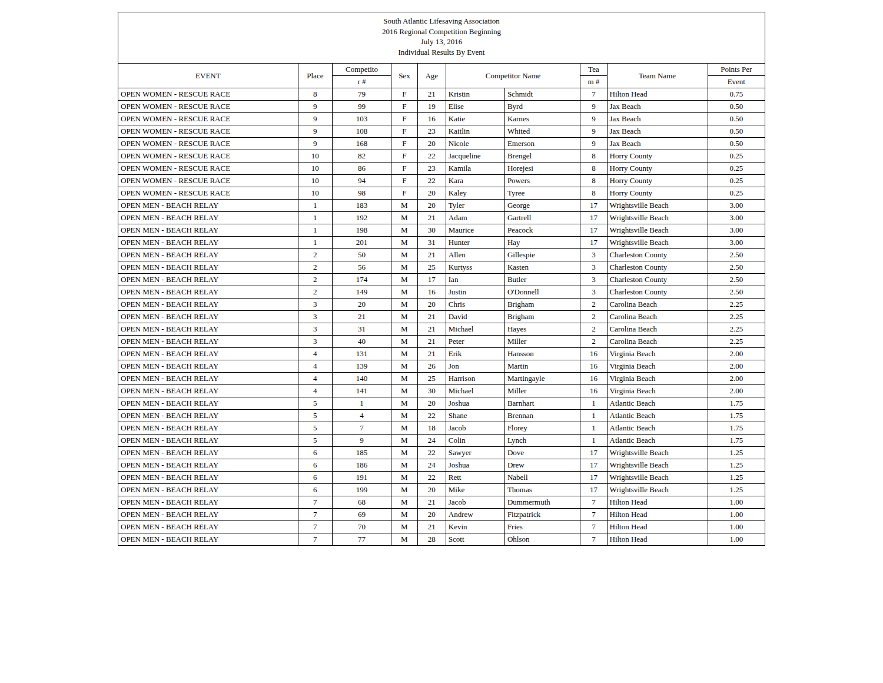South Atlantic Lifesaving Association 2016 Regional Competition Beginning July 13, 2016 Individual Results By Event
| EVENT | Place | Competito | Sex | Age | Competitor Name | Tea | Team Name | Points Per |
| --- | --- | --- | --- | --- | --- | --- | --- | --- |
| r # | m # | Event |
| OPEN WOMEN - RESCUE RACE | 8 | 79 | F | 21 | Kristin | Schmidt | 7 | Hilton Head | 0.75 |
| OPEN WOMEN - RESCUE RACE | 9 | 99 | F | 19 | Elise | Byrd | 9 | Jax Beach | 0.50 |
| OPEN WOMEN - RESCUE RACE | 9 | 103 | F | 16 | Katie | Karnes | 9 | Jax Beach | 0.50 |
| OPEN WOMEN - RESCUE RACE | 9 | 108 | F | 23 | Kaitlin | Whited | 9 | Jax Beach | 0.50 |
| OPEN WOMEN - RESCUE RACE | 9 | 168 | F | 20 | Nicole | Emerson | 9 | Jax Beach | 0.50 |
| OPEN WOMEN - RESCUE RACE | 10 | 82 | F | 22 | Jacqueline | Brengel | 8 | Horry County | 0.25 |
| OPEN WOMEN - RESCUE RACE | 10 | 86 | F | 23 | Kamila | Horejesi | 8 | Horry County | 0.25 |
| OPEN WOMEN - RESCUE RACE | 10 | 94 | F | 22 | Kara | Powers | 8 | Horry County | 0.25 |
| OPEN WOMEN - RESCUE RACE | 10 | 98 | F | 20 | Kaley | Tyree | 8 | Horry County | 0.25 |
| OPEN MEN - BEACH RELAY | 1 | 183 | M | 20 | Tyler | George | 17 | Wrightsville Beach | 3.00 |
| OPEN MEN - BEACH RELAY | 1 | 192 | M | 21 | Adam | Gartrell | 17 | Wrightsville Beach | 3.00 |
| OPEN MEN - BEACH RELAY | 1 | 198 | M | 30 | Maurice | Peacock | 17 | Wrightsville Beach | 3.00 |
| OPEN MEN - BEACH RELAY | 1 | 201 | M | 31 | Hunter | Hay | 17 | Wrightsville Beach | 3.00 |
| OPEN MEN - BEACH RELAY | 2 | 50 | M | 21 | Allen | Gillespie | 3 | Charleston County | 2.50 |
| OPEN MEN - BEACH RELAY | 2 | 56 | M | 25 | Kurtyss | Kasten | 3 | Charleston County | 2.50 |
| OPEN MEN - BEACH RELAY | 2 | 174 | M | 17 | Ian | Butler | 3 | Charleston County | 2.50 |
| OPEN MEN - BEACH RELAY | 2 | 149 | M | 16 | Justin | O'Donnell | 3 | Charleston County | 2.50 |
| OPEN MEN - BEACH RELAY | 3 | 20 | M | 20 | Chris | Brigham | 2 | Carolina Beach | 2.25 |
| OPEN MEN - BEACH RELAY | 3 | 21 | M | 21 | David | Brigham | 2 | Carolina Beach | 2.25 |
| OPEN MEN - BEACH RELAY | 3 | 31 | M | 21 | Michael | Hayes | 2 | Carolina Beach | 2.25 |
| OPEN MEN - BEACH RELAY | 3 | 40 | M | 21 | Peter | Miller | 2 | Carolina Beach | 2.25 |
| OPEN MEN - BEACH RELAY | 4 | 131 | M | 21 | Erik | Hansson | 16 | Virginia Beach | 2.00 |
| OPEN MEN - BEACH RELAY | 4 | 139 | M | 26 | Jon | Martin | 16 | Virginia Beach | 2.00 |
| OPEN MEN - BEACH RELAY | 4 | 140 | M | 25 | Harrison | Martingayle | 16 | Virginia Beach | 2.00 |
| OPEN MEN - BEACH RELAY | 4 | 141 | M | 30 | Michael | Miller | 16 | Virginia Beach | 2.00 |
| OPEN MEN - BEACH RELAY | 5 | 1 | M | 20 | Joshua | Barnhart | 1 | Atlantic Beach | 1.75 |
| OPEN MEN - BEACH RELAY | 5 | 4 | M | 22 | Shane | Brennan | 1 | Atlantic Beach | 1.75 |
| OPEN MEN - BEACH RELAY | 5 | 7 | M | 18 | Jacob | Florey | 1 | Atlantic Beach | 1.75 |
| OPEN MEN - BEACH RELAY | 5 | 9 | M | 24 | Colin | Lynch | 1 | Atlantic Beach | 1.75 |
| OPEN MEN - BEACH RELAY | 6 | 185 | M | 22 | Sawyer | Dove | 17 | Wrightsville Beach | 1.25 |
| OPEN MEN - BEACH RELAY | 6 | 186 | M | 24 | Joshua | Drew | 17 | Wrightsville Beach | 1.25 |
| OPEN MEN - BEACH RELAY | 6 | 191 | M | 22 | Rett | Nabell | 17 | Wrightsville Beach | 1.25 |
| OPEN MEN - BEACH RELAY | 6 | 199 | M | 20 | Mike | Thomas | 17 | Wrightsville Beach | 1.25 |
| OPEN MEN - BEACH RELAY | 7 | 68 | M | 21 | Jacob | Dummermuth | 7 | Hilton Head | 1.00 |
| OPEN MEN - BEACH RELAY | 7 | 69 | M | 20 | Andrew | Fitzpatrick | 7 | Hilton Head | 1.00 |
| OPEN MEN - BEACH RELAY | 7 | 70 | M | 21 | Kevin | Fries | 7 | Hilton Head | 1.00 |
| OPEN MEN - BEACH RELAY | 7 | 77 | M | 28 | Scott | Ohlson | 7 | Hilton Head | 1.00 |